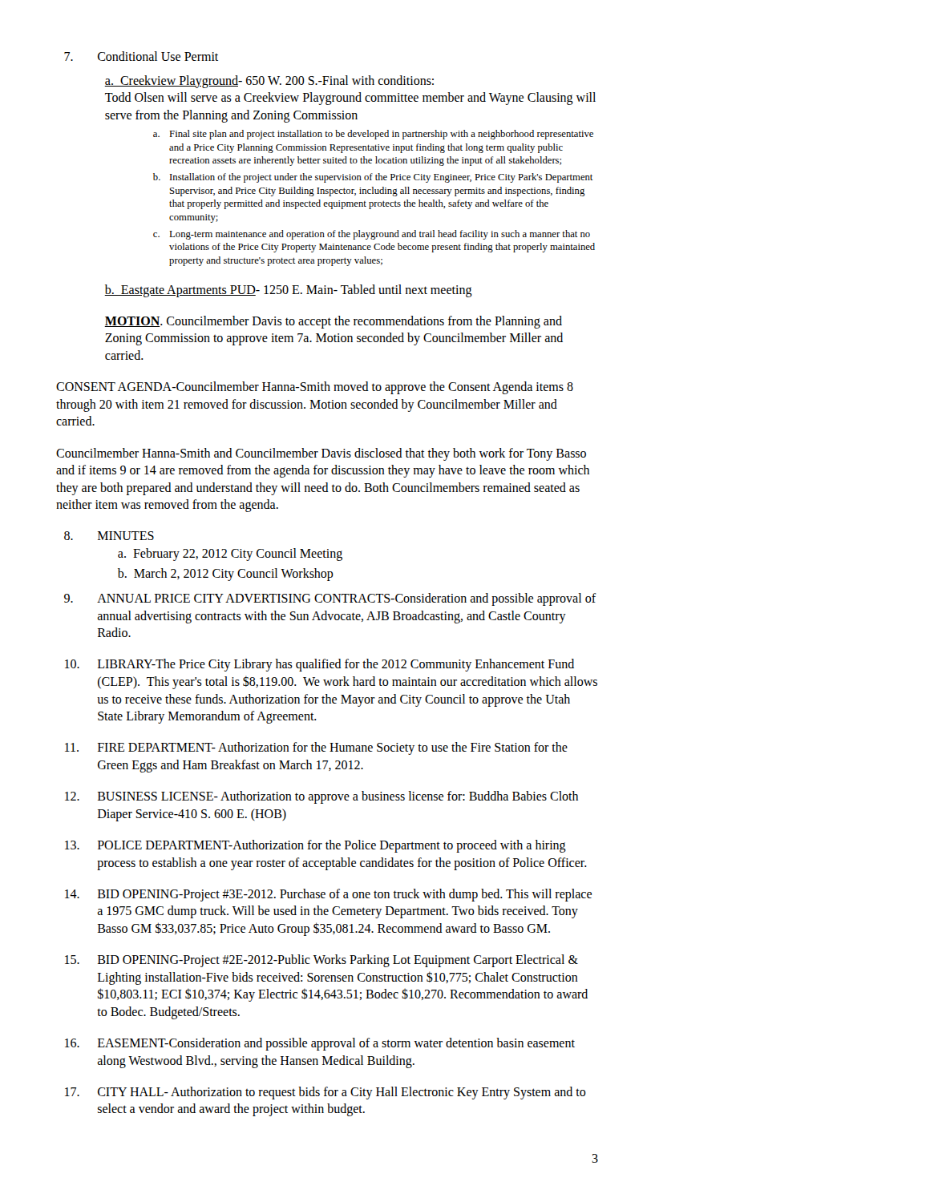7.
Conditional Use Permit
a. Creekview Playground- 650 W. 200 S.-Final with conditions:
Todd Olsen will serve as a Creekview Playground committee member and Wayne Clausing will serve from the Planning and Zoning Commission
a. Final site plan and project installation to be developed in partnership with a neighborhood representative and a Price City Planning Commission Representative input finding that long term quality public recreation assets are inherently better suited to the location utilizing the input of all stakeholders;
b. Installation of the project under the supervision of the Price City Engineer, Price City Park's Department Supervisor, and Price City Building Inspector, including all necessary permits and inspections, finding that properly permitted and inspected equipment protects the health, safety and welfare of the community;
c. Long-term maintenance and operation of the playground and trail head facility in such a manner that no violations of the Price City Property Maintenance Code become present finding that properly maintained property and structure's protect area property values;
b. Eastgate Apartments PUD- 1250 E. Main- Tabled until next meeting
MOTION. Councilmember Davis to accept the recommendations from the Planning and Zoning Commission to approve item 7a. Motion seconded by Councilmember Miller and carried.
CONSENT AGENDA-Councilmember Hanna-Smith moved to approve the Consent Agenda items 8 through 20 with item 21 removed for discussion. Motion seconded by Councilmember Miller and carried.
Councilmember Hanna-Smith and Councilmember Davis disclosed that they both work for Tony Basso and if items 9 or 14 are removed from the agenda for discussion they may have to leave the room which they are both prepared and understand they will need to do. Both Councilmembers remained seated as neither item was removed from the agenda.
8.
MINUTES
a. February 22, 2012 City Council Meeting
b. March 2, 2012 City Council Workshop
9.
ANNUAL PRICE CITY ADVERTISING CONTRACTS-Consideration and possible approval of annual advertising contracts with the Sun Advocate, AJB Broadcasting, and Castle Country Radio.
10.
LIBRARY-The Price City Library has qualified for the 2012 Community Enhancement Fund (CLEP). This year's total is $8,119.00. We work hard to maintain our accreditation which allows us to receive these funds. Authorization for the Mayor and City Council to approve the Utah State Library Memorandum of Agreement.
11.
FIRE DEPARTMENT- Authorization for the Humane Society to use the Fire Station for the Green Eggs and Ham Breakfast on March 17, 2012.
12.
BUSINESS LICENSE- Authorization to approve a business license for: Buddha Babies Cloth Diaper Service-410 S. 600 E. (HOB)
13.
POLICE DEPARTMENT-Authorization for the Police Department to proceed with a hiring process to establish a one year roster of acceptable candidates for the position of Police Officer.
14.
BID OPENING-Project #3E-2012. Purchase of a one ton truck with dump bed. This will replace a 1975 GMC dump truck. Will be used in the Cemetery Department. Two bids received. Tony Basso GM $33,037.85; Price Auto Group $35,081.24. Recommend award to Basso GM.
15.
BID OPENING-Project #2E-2012-Public Works Parking Lot Equipment Carport Electrical & Lighting installation-Five bids received: Sorensen Construction $10,775; Chalet Construction $10,803.11; ECI $10,374; Kay Electric $14,643.51; Bodec $10,270. Recommendation to award to Bodec. Budgeted/Streets.
16.
EASEMENT-Consideration and possible approval of a storm water detention basin easement along Westwood Blvd., serving the Hansen Medical Building.
17.
CITY HALL- Authorization to request bids for a City Hall Electronic Key Entry System and to select a vendor and award the project within budget.
3